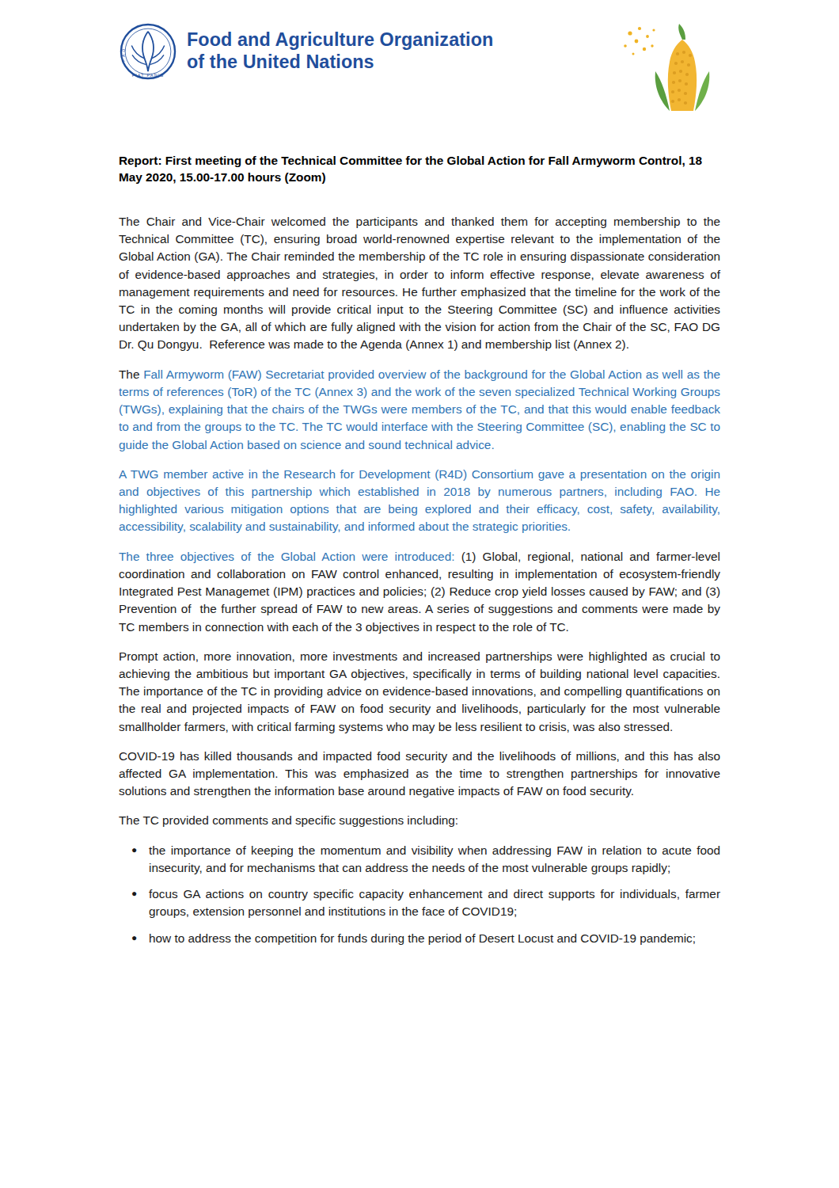FIAT PANIS F A O
Food and Agriculture Organization
of the United Nations
Report: First meeting of the Technical Committee for the Global Action for Fall Armyworm Control, 18 May 2020, 15.00-17.00 hours (Zoom)
The Chair and Vice-Chair welcomed the participants and thanked them for accepting membership to the Technical Committee (TC), ensuring broad world-renowned expertise relevant to the implementation of the Global Action (GA). The Chair reminded the membership of the TC role in ensuring dispassionate consideration of evidence-based approaches and strategies, in order to inform effective response, elevate awareness of management requirements and need for resources. He further emphasized that the timeline for the work of the TC in the coming months will provide critical input to the Steering Committee (SC) and influence activities undertaken by the GA, all of which are fully aligned with the vision for action from the Chair of the SC, FAO DG Dr. Qu Dongyu. Reference was made to the Agenda (Annex 1) and membership list (Annex 2).
The Fall Armyworm (FAW) Secretariat provided overview of the background for the Global Action as well as the terms of references (ToR) of the TC (Annex 3) and the work of the seven specialized Technical Working Groups (TWGs), explaining that the chairs of the TWGs were members of the TC, and that this would enable feedback to and from the groups to the TC. The TC would interface with the Steering Committee (SC), enabling the SC to guide the Global Action based on science and sound technical advice.
A TWG member active in the Research for Development (R4D) Consortium gave a presentation on the origin and objectives of this partnership which established in 2018 by numerous partners, including FAO. He highlighted various mitigation options that are being explored and their efficacy, cost, safety, availability, accessibility, scalability and sustainability, and informed about the strategic priorities.
The three objectives of the Global Action were introduced: (1) Global, regional, national and farmer-level coordination and collaboration on FAW control enhanced, resulting in implementation of ecosystem-friendly Integrated Pest Managemet (IPM) practices and policies; (2) Reduce crop yield losses caused by FAW; and (3) Prevention of the further spread of FAW to new areas. A series of suggestions and comments were made by TC members in connection with each of the 3 objectives in respect to the role of TC.
Prompt action, more innovation, more investments and increased partnerships were highlighted as crucial to achieving the ambitious but important GA objectives, specifically in terms of building national level capacities. The importance of the TC in providing advice on evidence-based innovations, and compelling quantifications on the real and projected impacts of FAW on food security and livelihoods, particularly for the most vulnerable smallholder farmers, with critical farming systems who may be less resilient to crisis, was also stressed.
COVID-19 has killed thousands and impacted food security and the livelihoods of millions, and this has also affected GA implementation. This was emphasized as the time to strengthen partnerships for innovative solutions and strengthen the information base around negative impacts of FAW on food security.
The TC provided comments and specific suggestions including:
the importance of keeping the momentum and visibility when addressing FAW in relation to acute food insecurity, and for mechanisms that can address the needs of the most vulnerable groups rapidly;
focus GA actions on country specific capacity enhancement and direct supports for individuals, farmer groups, extension personnel and institutions in the face of COVID19;
how to address the competition for funds during the period of Desert Locust and COVID-19 pandemic;